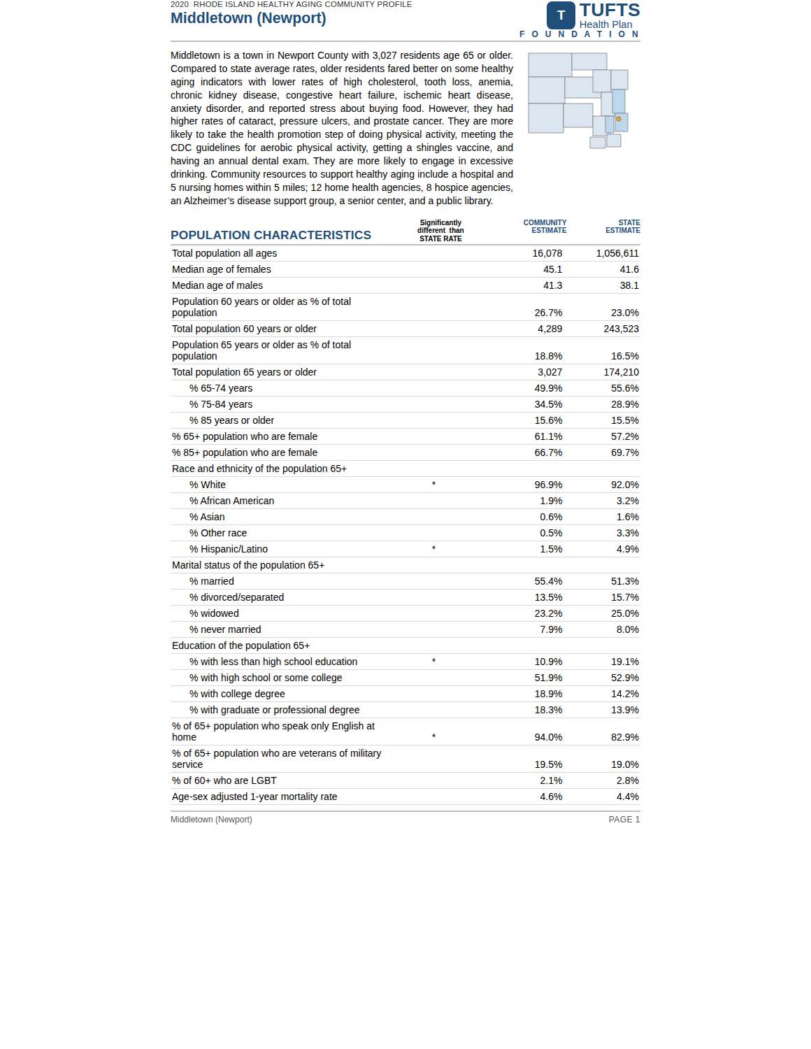2020 Rhode Island Healthy Aging Community Profile
Middletown (Newport)
T
TUFTS
Health Plan
F O U N D A T I O N
Middletown is a town in Newport County with 3,027 residents age 65 or older. Compared to state average rates, older residents fared better on some healthy aging indicators with lower rates of high cholesterol, tooth loss, anemia, chronic kidney disease, congestive heart failure, ischemic heart disease, anxiety disorder, and reported stress about buying food. However, they had higher rates of cataract, pressure ulcers, and prostate cancer. They are more likely to take the health promotion step of doing physical activity, meeting the CDC guidelines for aerobic physical activity, getting a shingles vaccine, and having an annual dental exam. They are more likely to engage in excessive drinking. Community resources to support healthy aging include a hospital and 5 nursing homes within 5 miles; 12 home health agencies, 8 hospice agencies, an Alzheimer’s disease support group, a senior center, and a public library.
POPULATION CHARACTERISTICS
Significantly
different than
STATE RATE
COMMUNITY
ESTIMATE
STATE
ESTIMATE
| Total population all ages | | 16,078 | 1,056,611 |
| Median age of females | | 45.1 | 41.6 |
| Median age of males | | 41.3 | 38.1 |
| Population 60 years or older as % of total population | | 26.7% | 23.0% |
| Total population 60 years or older | | 4,289 | 243,523 |
| Population 65 years or older as % of total population | | 18.8% | 16.5% |
| Total population 65 years or older | | 3,027 | 174,210 |
| % 65-74 years | | 49.9% | 55.6% |
| % 75-84 years | | 34.5% | 28.9% |
| % 85 years or older | | 15.6% | 15.5% |
| % 65+ population who are female | | 61.1% | 57.2% |
| % 85+ population who are female | | 66.7% | 69.7% |
| Race and ethnicity of the population 65+ | | | |
| % White | * | 96.9% | 92.0% |
| % African American | | 1.9% | 3.2% |
| % Asian | | 0.6% | 1.6% |
| % Other race | | 0.5% | 3.3% |
| % Hispanic/Latino | * | 1.5% | 4.9% |
| Marital status of the population 65+ | | | |
| % married | | 55.4% | 51.3% |
| % divorced/separated | | 13.5% | 15.7% |
| % widowed | | 23.2% | 25.0% |
| % never married | | 7.9% | 8.0% |
| Education of the population 65+ | | | |
| % with less than high school education | * | 10.9% | 19.1% |
| % with high school or some college | | 51.9% | 52.9% |
| % with college degree | | 18.9% | 14.2% |
| % with graduate or professional degree | | 18.3% | 13.9% |
| % of 65+ population who speak only English at home | * | 94.0% | 82.9% |
| % of 65+ population who are veterans of military service | | 19.5% | 19.0% |
| % of 60+ who are LGBT | | 2.1% | 2.8% |
| Age-sex adjusted 1-year mortality rate | | 4.6% | 4.4% |
Middletown (Newport)
PAGE 1